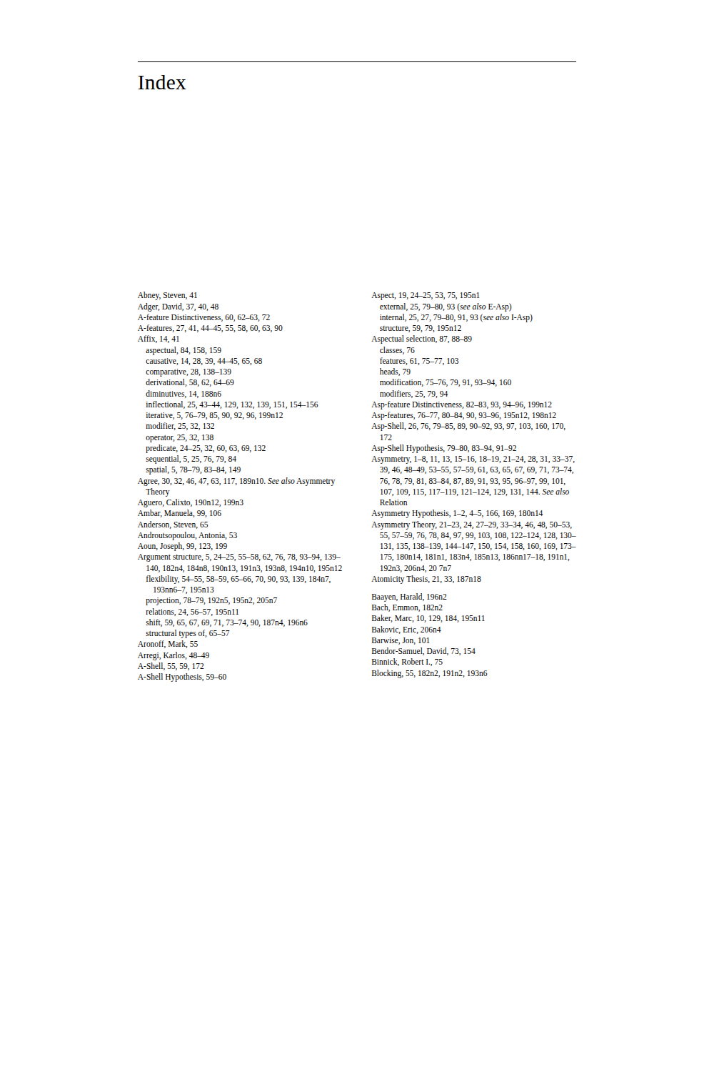Index
Abney, Steven, 41
Adger, David, 37, 40, 48
A-feature Distinctiveness, 60, 62–63, 72
A-features, 27, 41, 44–45, 55, 58, 60, 63, 90
Affix, 14, 41
aspectual, 84, 158, 159
causative, 14, 28, 39, 44–45, 65, 68
comparative, 28, 138–139
derivational, 58, 62, 64–69
diminutives, 14, 188n6
inflectional, 25, 43–44, 129, 132, 139, 151, 154–156
iterative, 5, 76–79, 85, 90, 92, 96, 199n12
modifier, 25, 32, 132
operator, 25, 32, 138
predicate, 24–25, 32, 60, 63, 69, 132
sequential, 5, 25, 76, 79, 84
spatial, 5, 78–79, 83–84, 149
Agree, 30, 32, 46, 47, 63, 117, 189n10. See also Asymmetry Theory
Aguero, Calixto, 190n12, 199n3
Ambar, Manuela, 99, 106
Anderson, Steven, 65
Androutsopoulou, Antonia, 53
Aoun, Joseph, 99, 123, 199
Argument structure, 5, 24–25, 55–58, 62, 76, 78, 93–94, 139–140, 182n4, 184n8, 190n13, 191n3, 193n8, 194n10, 195n12
flexibility, 54–55, 58–59, 65–66, 70, 90, 93, 139, 184n7, 193nn6–7, 195n13
projection, 78–79, 192n5, 195n2, 205n7
relations, 24, 56–57, 195n11
shift, 59, 65, 67, 69, 71, 73–74, 90, 187n4, 196n6
structural types of, 65–57
Aronoff, Mark, 55
Arregi, Karlos, 48–49
A-Shell, 55, 59, 172
A-Shell Hypothesis, 59–60
Aspect, 19, 24–25, 53, 75, 195n1
external, 25, 79–80, 93 (see also E-Asp)
internal, 25, 27, 79–80, 91, 93 (see also I-Asp)
structure, 59, 79, 195n12
Aspectual selection, 87, 88–89
classes, 76
features, 61, 75–77, 103
heads, 79
modification, 75–76, 79, 91, 93–94, 160
modifiers, 25, 79, 94
Asp-feature Distinctiveness, 82–83, 93, 94–96, 199n12
Asp-features, 76–77, 80–84, 90, 93–96, 195n12, 198n12
Asp-Shell, 26, 76, 79–85, 89, 90–92, 93, 97, 103, 160, 170, 172
Asp-Shell Hypothesis, 79–80, 83–94, 91–92
Asymmetry, 1–8, 11, 13, 15–16, 18–19, 21–24, 28, 31, 33–37, 39, 46, 48–49, 53–55, 57–59, 61, 63, 65, 67, 69, 71, 73–74, 76, 78, 79, 81, 83–84, 87, 89, 91, 93, 95, 96–97, 99, 101, 107, 109, 115, 117–119, 121–124, 129, 131, 144. See also Relation
Asymmetry Hypothesis, 1–2, 4–5, 166, 169, 180n14
Asymmetry Theory, 21–23, 24, 27–29, 33–34, 46, 48, 50–53, 55, 57–59, 76, 78, 84, 97, 99, 103, 108, 122–124, 128, 130–131, 135, 138–139, 144–147, 150, 154, 158, 160, 169, 173–175, 180n14, 181n1, 183n4, 185n13, 186nn17–18, 191n1, 192n3, 206n4, 20 7n7
Atomicity Thesis, 21, 33, 187n18
Baayen, Harald, 196n2
Bach, Emmon, 182n2
Baker, Marc, 10, 129, 184, 195n11
Bakovic, Eric, 206n4
Barwise, Jon, 101
Bendor-Samuel, David, 73, 154
Binnick, Robert I., 75
Blocking, 55, 182n2, 191n2, 193n6